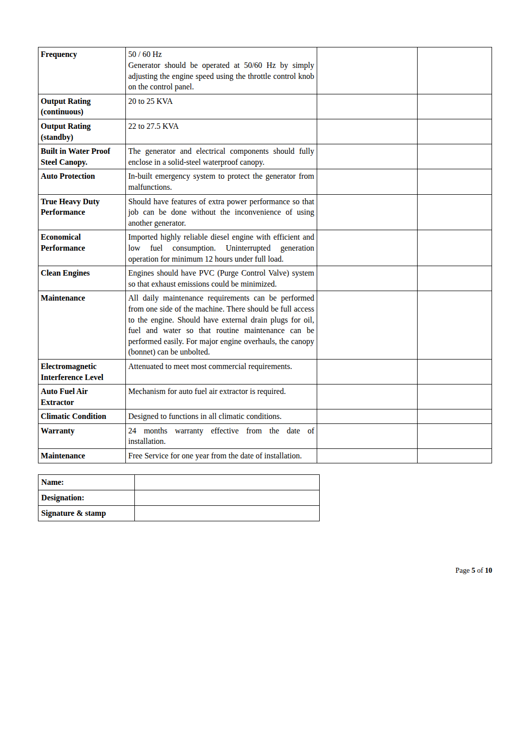| Frequency | 50 / 60 Hz Generator should be operated at 50/60 Hz by simply adjusting the engine speed using the throttle control knob on the control panel. | | |
| Output Rating (continuous) | 20 to 25 KVA | | |
| Output Rating (standby) | 22 to 27.5 KVA | | |
| Built in Water Proof Steel Canopy. | The generator and electrical components should fully enclose in a solid-steel waterproof canopy. | | |
| Auto Protection | In-built emergency system to protect the generator from malfunctions. | | |
| True Heavy Duty Performance | Should have features of extra power performance so that job can be done without the inconvenience of using another generator. | | |
| Economical Performance | Imported highly reliable diesel engine with efficient and low fuel consumption. Uninterrupted generation operation for minimum 12 hours under full load. | | |
| Clean Engines | Engines should have PVC (Purge Control Valve) system so that exhaust emissions could be minimized. | | |
| Maintenance | All daily maintenance requirements can be performed from one side of the machine. There should be full access to the engine. Should have external drain plugs for oil, fuel and water so that routine maintenance can be performed easily. For major engine overhauls, the canopy (bonnet) can be unbolted. | | |
| Electromagnetic Interference Level | Attenuated to meet most commercial requirements. | | |
| Auto Fuel Air Extractor | Mechanism for auto fuel air extractor is required. | | |
| Climatic Condition | Designed to functions in all climatic conditions. | | |
| Warranty | 24 months warranty effective from the date of installation. | | |
| Maintenance | Free Service for one year from the date of installation. | | |
| Name: | |
| Designation: | |
| Signature & stamp | |
Page 5 of 10